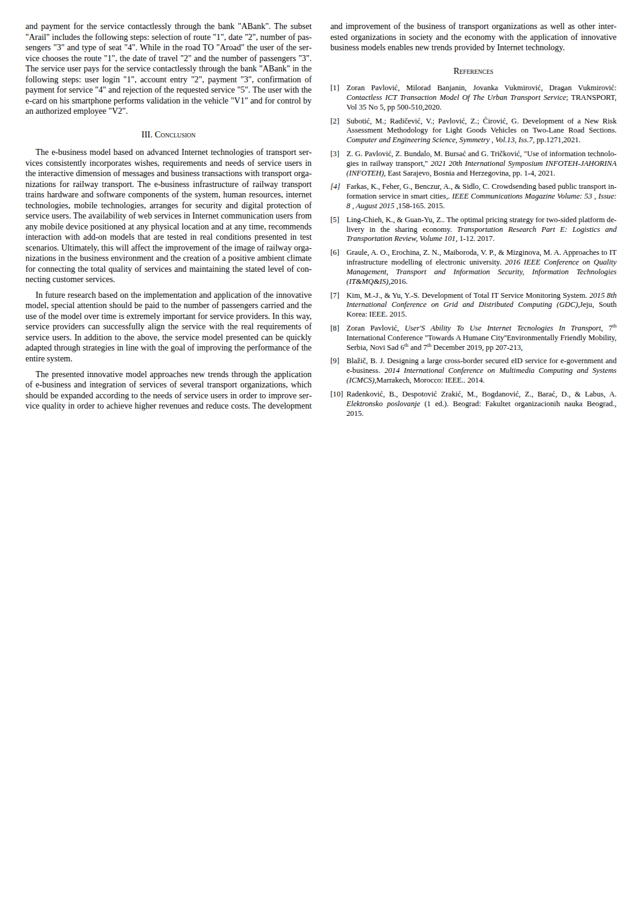and payment for the service contactlessly through the bank "ABank". The subset "Arail" includes the following steps: selection of route "1", date "2", number of passengers "3" and type of seat "4". While in the road TO "Aroad" the user of the service chooses the route "1", the date of travel "2" and the number of passengers "3". The service user pays for the service contactlessly through the bank "ABank" in the following steps: user login "1", account entry "2", payment "3", confirmation of payment for service "4" and rejection of the requested service "5". The user with the e-card on his smartphone performs validation in the vehicle "V1" and for control by an authorized employee "V2".
III. Conclusion
The e-business model based on advanced Internet technologies of transport services consistently incorporates wishes, requirements and needs of service users in the interactive dimension of messages and business transactions with transport organizations for railway transport. The e-business infrastructure of railway transport trains hardware and software components of the system, human resources, internet technologies, mobile technologies, arranges for security and digital protection of service users. The availability of web services in Internet communication users from any mobile device positioned at any physical location and at any time, recommends interaction with add-on models that are tested in real conditions presented in test scenarios. Ultimately, this will affect the improvement of the image of railway organizations in the business environment and the creation of a positive ambient climate for connecting the total quality of services and maintaining the stated level of connecting customer services.
In future research based on the implementation and application of the innovative model, special attention should be paid to the number of passengers carried and the use of the model over time is extremely important for service providers. In this way, service providers can successfully align the service with the real requirements of service users. In addition to the above, the service model presented can be quickly adapted through strategies in line with the goal of improving the performance of the entire system.
The presented innovative model approaches new trends through the application of e-business and integration of services of several transport organizations, which should be expanded according to the needs of service users in order to improve service quality in order to achieve higher revenues and reduce costs. The development and improvement of the business of transport organizations as well as other interested organizations in society and the economy with the application of innovative business models enables new trends provided by Internet technology.
References
[1] Zoran Pavlović, Milorad Banjanin, Jovanka Vukmirović, Dragan Vukmirović: Contactless ICT Transaction Model Of The Urban Transport Service; TRANSPORT, Vol 35 No 5, pp 500-510,2020.
[2] Subotić, M.; Radičević, V.; Pavlović, Z.; Ćirović, G. Development of a New Risk Assessment Methodology for Light Goods Vehicles on Two-Lane Road Sections. Computer and Engineering Science, Symmetry , Vol.13, Iss.7, pp.1271,2021.
[3] Z. G. Pavlović, Z. Bundalo, M. Bursać and G. Tričković, "Use of information technologies in railway transport," 2021 20th International Symposium INFOTEH-JAHORINA (INFOTEH), East Sarajevo, Bosnia and Herzegovina, pp. 1-4, 2021.
[4] Farkas, K., Feher, G., Benczur, A., & Sidlo, C. Crowdsending based public transport information service in smart cities,. IEEE Communications Magazine Volume: 53 , Issue: 8 , August 2015 ,158-165. 2015.
[5] Ling-Chieh, K., & Guan-Yu, Z.. The optimal pricing strategy for two-sided platform delivery in the sharing economy. Transportation Research Part E: Logistics and Transportation Review, Volume 101, 1-12. 2017.
[6] Graule, A. O., Erochina, Z. N., Maiboroda, V. P., & Mizginova, M. A. Approaches to IT infrastructure modelling of electronic university. 2016 IEEE Conference on Quality Management, Transport and Information Security, Information Technologies (IT&MQ&IS), 2016.
[7] Kim, M.-J., & Yu, Y.-S. Development of Total IT Service Monitoring System. 2015 8th International Conference on Grid and Distributed Computing (GDC), Jeju, South Korea: IEEE. 2015.
[8] Zoran Pavlović, User'S Ability To Use Internet Tecnologies In Transport, 7th International Conference ''Towards A Humane City''Environmentally Friendly Mobility, Serbia, Novi Sad 6th and 7th December 2019, pp 207-213,
[9] Blažič, B. J. Designing a large cross-border secured eID service for e-government and e-business. 2014 International Conference on Multimedia Computing and Systems (ICMCS), Marrakech, Morocco: IEEE.. 2014.
[10] Radenković, B., Despotović Zrakić, M., Bogdanović, Z., Barać, D., & Labus, A. Elektronsko poslovanje (1 ed.). Beograd: Fakultet organizacionih nauka Beograd., 2015.